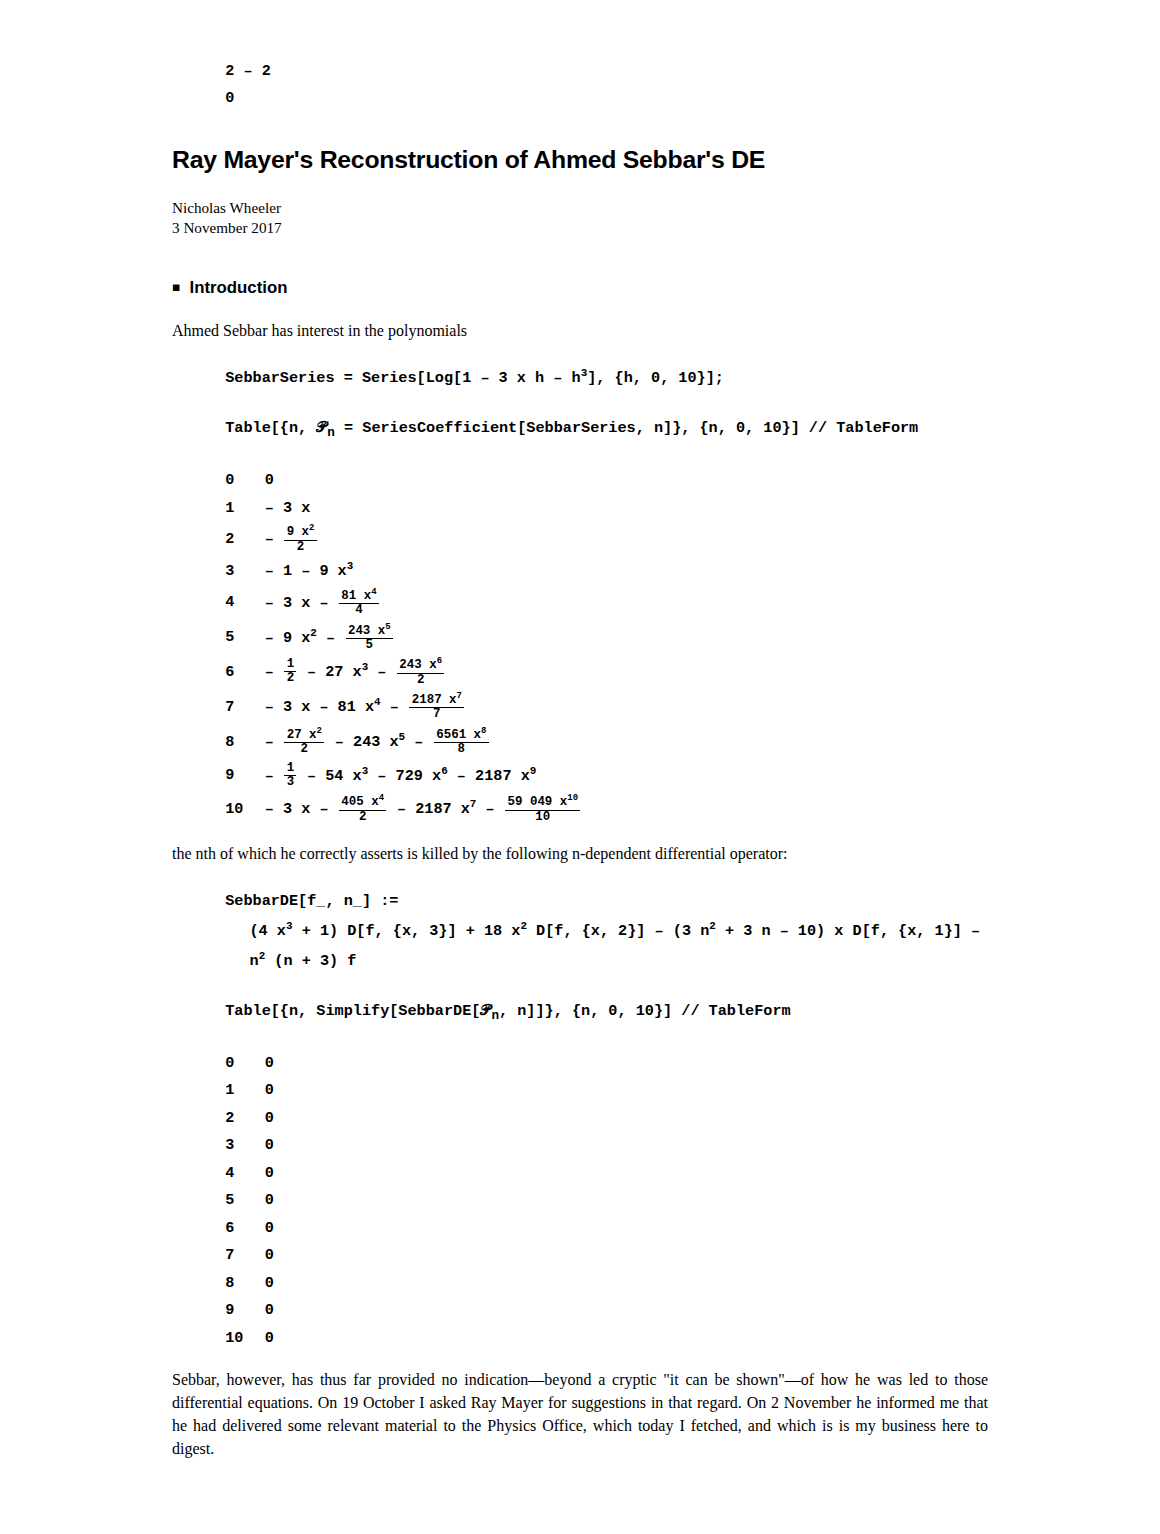2 – 2
0
Ray Mayer's Reconstruction of Ahmed Sebbar's DE
Nicholas Wheeler
3 November 2017
Introduction
Ahmed Sebbar has interest in the polynomials
SebbarSeries = Series[Log[1 – 3 x h – h3], {h, 0, 10}];
Table[{n, 𝒫n = SeriesCoefficient[SebbarSeries, n]}, {n, 0, 10}] // TableForm
| 0 | 0 |
| 1 | – 3 x |
| 2 | – 9 x 2 2 |
| 3 | – 1 – 9 x 3 |
| 4 | – 3 x – 81 x 4 4 |
| 5 | – 9 x 2 – 243 x 5 5 |
| 6 | – 1 2 – 27 x 3 – 243 x 6 2 |
| 7 | – 3 x – 81 x 4 – 2187 x 7 7 |
| 8 | – 27 x 2 2 – 243 x 5 – 6561 x 8 8 |
| 9 | – 1 3 – 54 x 3 – 729 x 6 – 2187 x 9 |
| 10 | – 3 x – 405 x 4 2 – 2187 x 7 – 59 049 x 10 10 |
the nth of which he correctly asserts is killed by the following n-dependent differential operator:
SebbarDE[f_, n_] :=
(4 x3 + 1) D[f, {x, 3}] + 18 x2 D[f, {x, 2}] – (3 n2 + 3 n – 10) x D[f, {x, 1}] – n2 (n + 3) f
Table[{n, Simplify[SebbarDE[𝒫n, n]]}, {n, 0, 10}] // TableForm
| 0 | 0 |
| 1 | 0 |
| 2 | 0 |
| 3 | 0 |
| 4 | 0 |
| 5 | 0 |
| 6 | 0 |
| 7 | 0 |
| 8 | 0 |
| 9 | 0 |
| 10 | 0 |
Sebbar, however, has thus far provided no indication—beyond a cryptic "it can be shown"—of how he was led to those differential equations. On 19 October I asked Ray Mayer for suggestions in that regard. On 2 November he informed me that he had delivered some relevant material to the Physics Office, which today I fetched, and which is is my business here to digest.